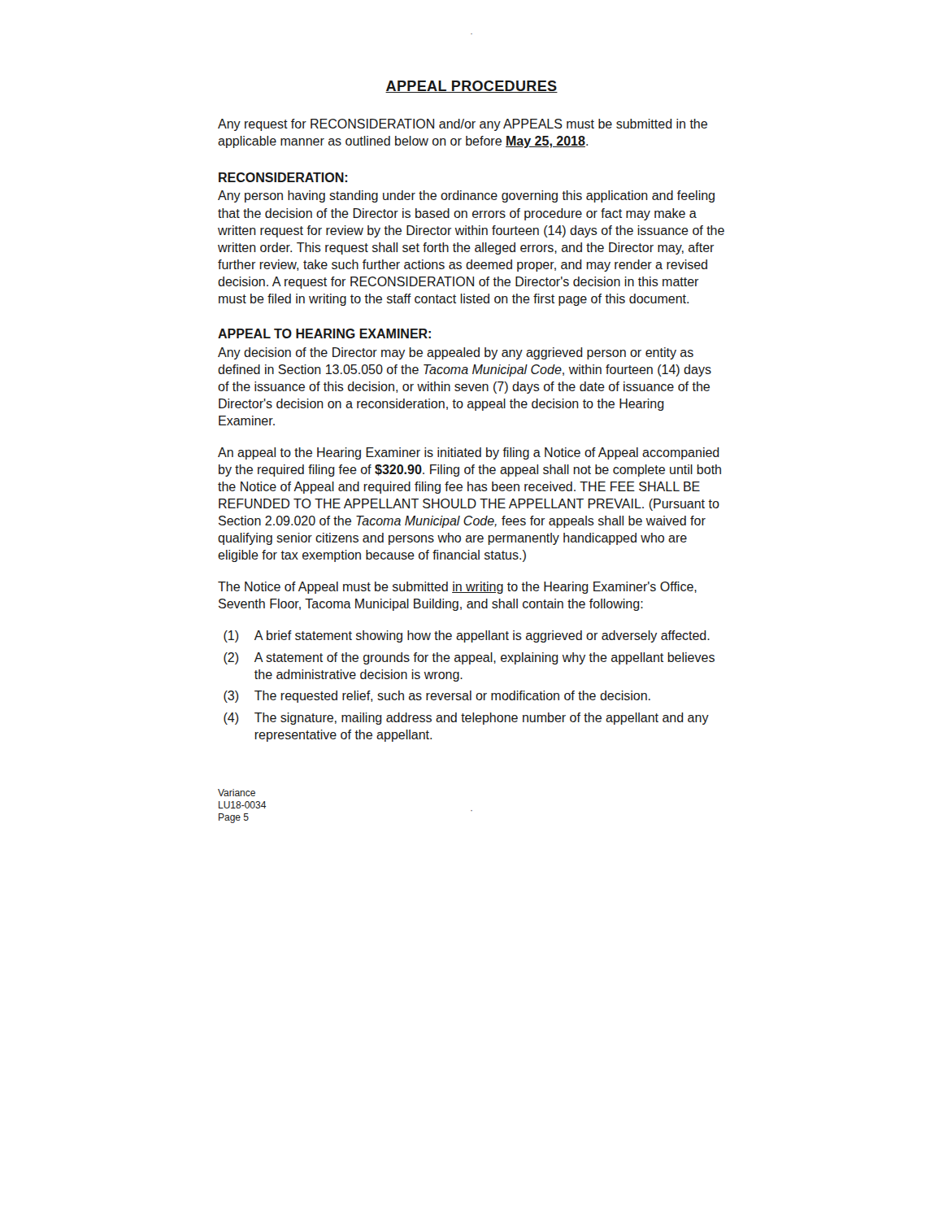·
APPEAL PROCEDURES
Any request for RECONSIDERATION and/or any APPEALS must be submitted in the applicable manner as outlined below on or before May 25, 2018.
RECONSIDERATION:
Any person having standing under the ordinance governing this application and feeling that the decision of the Director is based on errors of procedure or fact may make a written request for review by the Director within fourteen (14) days of the issuance of the written order. This request shall set forth the alleged errors, and the Director may, after further review, take such further actions as deemed proper, and may render a revised decision. A request for RECONSIDERATION of the Director's decision in this matter must be filed in writing to the staff contact listed on the first page of this document.
APPEAL TO HEARING EXAMINER:
Any decision of the Director may be appealed by any aggrieved person or entity as defined in Section 13.05.050 of the Tacoma Municipal Code, within fourteen (14) days of the issuance of this decision, or within seven (7) days of the date of issuance of the Director's decision on a reconsideration, to appeal the decision to the Hearing Examiner.
An appeal to the Hearing Examiner is initiated by filing a Notice of Appeal accompanied by the required filing fee of $320.90. Filing of the appeal shall not be complete until both the Notice of Appeal and required filing fee has been received. THE FEE SHALL BE REFUNDED TO THE APPELLANT SHOULD THE APPELLANT PREVAIL. (Pursuant to Section 2.09.020 of the Tacoma Municipal Code, fees for appeals shall be waived for qualifying senior citizens and persons who are permanently handicapped who are eligible for tax exemption because of financial status.)
The Notice of Appeal must be submitted in writing to the Hearing Examiner's Office, Seventh Floor, Tacoma Municipal Building, and shall contain the following:
A brief statement showing how the appellant is aggrieved or adversely affected.
A statement of the grounds for the appeal, explaining why the appellant believes the administrative decision is wrong.
The requested relief, such as reversal or modification of the decision.
The signature, mailing address and telephone number of the appellant and any representative of the appellant.
·
Variance LU18-0034 Page 5